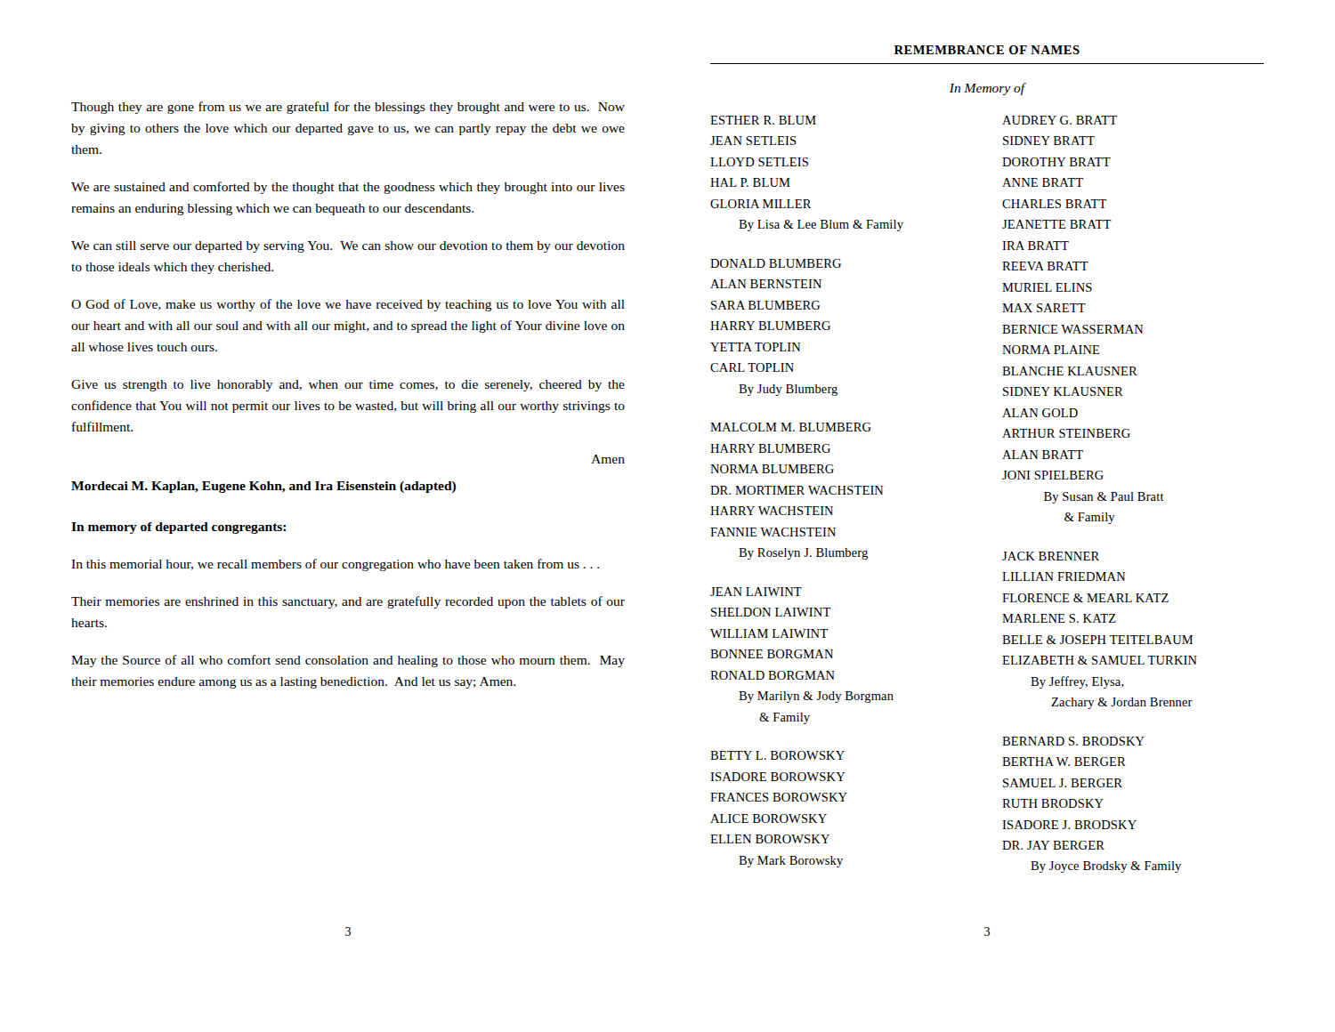Though they are gone from us we are grateful for the blessings they brought and were to us. Now by giving to others the love which our departed gave to us, we can partly repay the debt we owe them.
We are sustained and comforted by the thought that the goodness which they brought into our lives remains an enduring blessing which we can bequeath to our descendants.
We can still serve our departed by serving You. We can show our devotion to them by our devotion to those ideals which they cherished.
O God of Love, make us worthy of the love we have received by teaching us to love You with all our heart and with all our soul and with all our might, and to spread the light of Your divine love on all whose lives touch ours.
Give us strength to live honorably and, when our time comes, to die serenely, cheered by the confidence that You will not permit our lives to be wasted, but will bring all our worthy strivings to fulfillment.
Amen
Mordecai M. Kaplan, Eugene Kohn, and Ira Eisenstein (adapted)
In memory of departed congregants:
In this memorial hour, we recall members of our congregation who have been taken from us . . .
Their memories are enshrined in this sanctuary, and are gratefully recorded upon the tablets of our hearts.
May the Source of all who comfort send consolation and healing to those who mourn them. May their memories endure among us as a lasting benediction. And let us say; Amen.
3
Remembrance of Names
In Memory of
ESTHER R. BLUM
JEAN SETLEIS
LLOYD SETLEIS
HAL P. BLUM
GLORIA MILLER
By Lisa & Lee Blum & Family
DONALD BLUMBERG
ALAN BERNSTEIN
SARA BLUMBERG
HARRY BLUMBERG
YETTA TOPLIN
CARL TOPLIN
By Judy Blumberg
MALCOLM M. BLUMBERG
HARRY BLUMBERG
NORMA BLUMBERG
DR. MORTIMER WACHSTEIN
HARRY WACHSTEIN
FANNIE WACHSTEIN
By Roselyn J. Blumberg
JEAN LAIWINT
SHELDON LAIWINT
WILLIAM LAIWINT
BONNEE BORGMAN
RONALD BORGMAN
By Marilyn & Jody Borgman& Family
BETTY L. BOROWSKY
ISADORE BOROWSKY
FRANCES BOROWSKY
ALICE BOROWSKY
ELLEN BOROWSKY
By Mark Borowsky
AUDREY G. BRATT
SIDNEY BRATT
DOROTHY BRATT
ANNE BRATT
CHARLES BRATT
JEANETTE BRATT
IRA BRATT
REEVA BRATT
MURIEL ELINS
MAX SARETT
BERNICE WASSERMAN
NORMA PLAINE
BLANCHE KLAUSNER
SIDNEY KLAUSNER
ALAN GOLD
ARTHUR STEINBERG
ALAN BRATT
JONI SPIELBERG
By Susan & Paul Bratt& Family
JACK BRENNER
LILLIAN FRIEDMAN
FLORENCE & MEARL KATZ
MARLENE S. KATZ
BELLE & JOSEPH TEITELBAUM
ELIZABETH & SAMUEL TURKIN
By Jeffrey, Elysa,Zachary & Jordan Brenner
BERNARD S. BRODSKY
BERTHA W. BERGER
SAMUEL J. BERGER
RUTH BRODSKY
ISADORE J. BRODSKY
DR. JAY BERGER
By Joyce Brodsky & Family
3